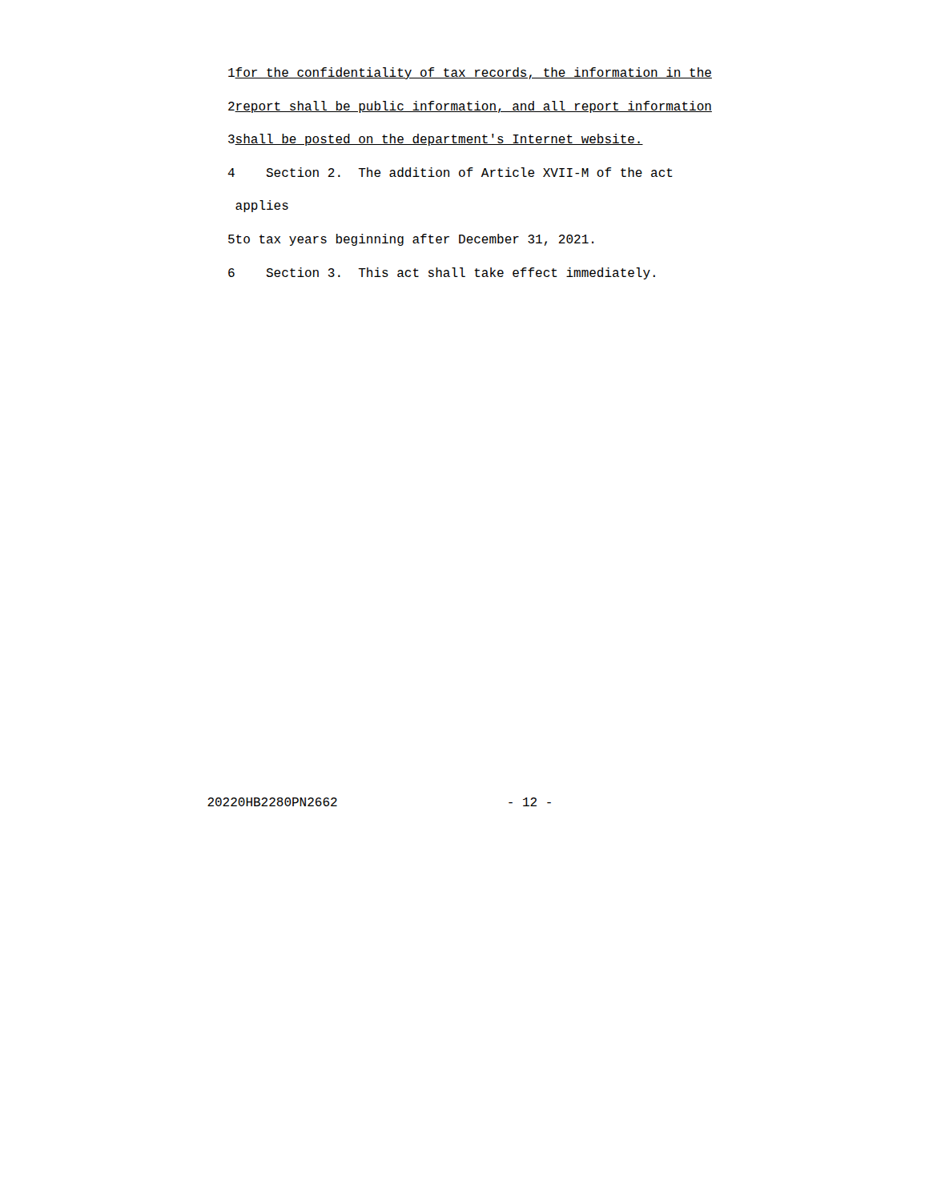| 1 | for the confidentiality of tax records, the information in the |
| 2 | report shall be public information, and all report information |
| 3 | shall be posted on the department's Internet website. |
| 4 | Section 2. The addition of Article XVII-M of the act applies |
| 5 | to tax years beginning after December 31, 2021. |
| 6 | Section 3. This act shall take effect immediately. |
20220HB2280PN2662
- 12 -